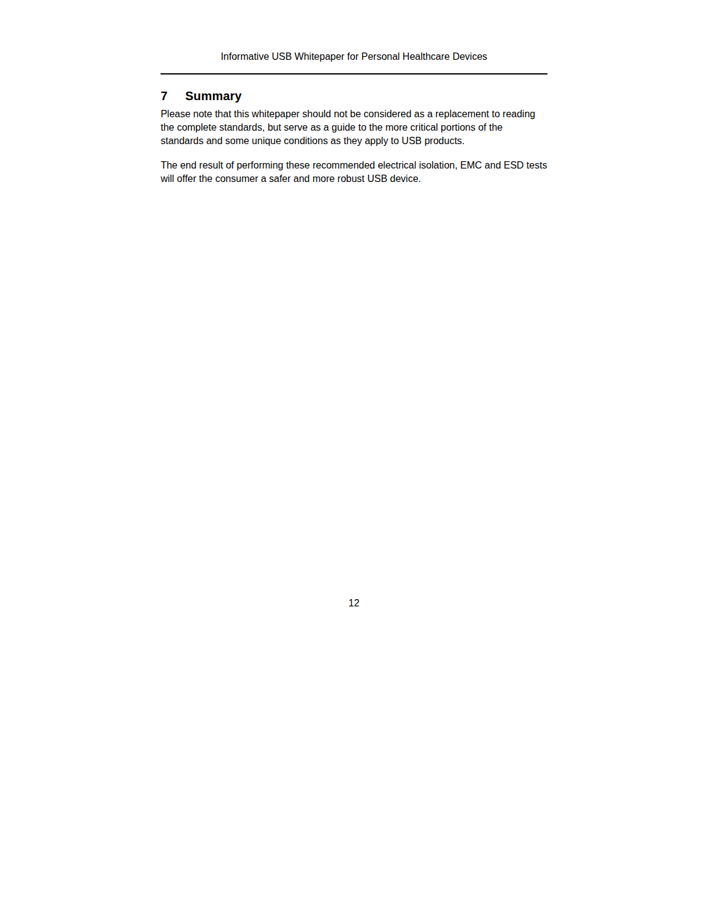Informative USB Whitepaper for Personal Healthcare Devices
7 Summary
Please note that this whitepaper should not be considered as a replacement to reading the complete standards, but serve as a guide to the more critical portions of the standards and some unique conditions as they apply to USB products.
The end result of performing these recommended electrical isolation, EMC and ESD tests will offer the consumer a safer and more robust USB device.
12